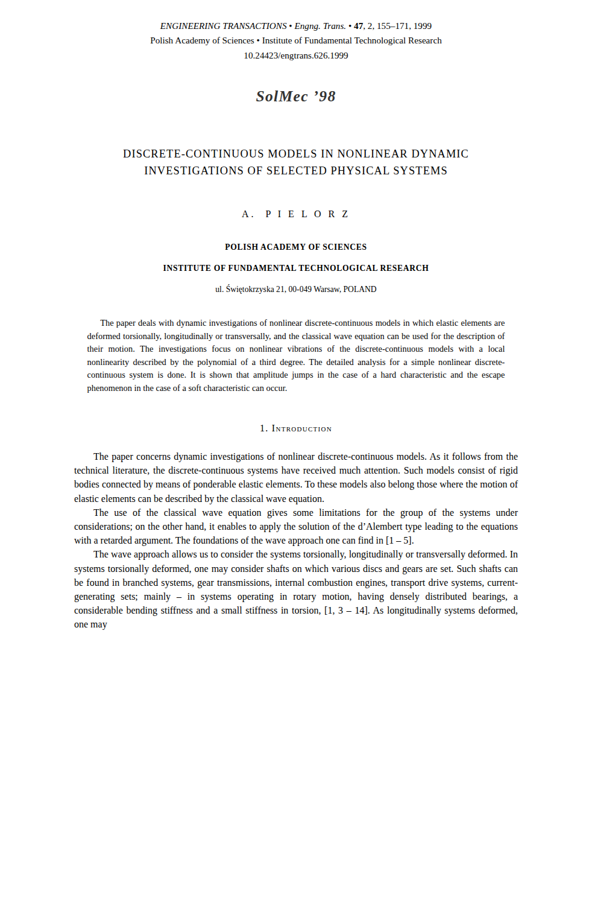ENGINEERING TRANSACTIONS • Engng. Trans. • 47, 2, 155–171, 1999
Polish Academy of Sciences • Institute of Fundamental Technological Research
10.24423/engtrans.626.1999
SolMec ’98
DISCRETE-CONTINUOUS MODELS IN NONLINEAR DYNAMIC
INVESTIGATIONS OF SELECTED PHYSICAL SYSTEMS
A. P I E L O R Z
POLISH ACADEMY OF SCIENCES
INSTITUTE OF FUNDAMENTAL TECHNOLOGICAL RESEARCH
ul. Świętokrzyska 21, 00-049 Warsaw, POLAND
The paper deals with dynamic investigations of nonlinear discrete-continuous models in which elastic elements are deformed torsionally, longitudinally or transversally, and the classical wave equation can be used for the description of their motion. The investigations focus on nonlinear vibrations of the discrete-continuous models with a local nonlinearity described by the polynomial of a third degree. The detailed analysis for a simple nonlinear discrete-continuous system is done. It is shown that amplitude jumps in the case of a hard characteristic and the escape phenomenon in the case of a soft characteristic can occur.
1. Introduction
The paper concerns dynamic investigations of nonlinear discrete-continuous models. As it follows from the technical literature, the discrete-continuous systems have received much attention. Such models consist of rigid bodies connected by means of ponderable elastic elements. To these models also belong those where the motion of elastic elements can be described by the classical wave equation.
The use of the classical wave equation gives some limitations for the group of the systems under considerations; on the other hand, it enables to apply the solution of the d’Alembert type leading to the equations with a retarded argument. The foundations of the wave approach one can find in [1 – 5].
The wave approach allows us to consider the systems torsionally, longitudinally or transversally deformed. In systems torsionally deformed, one may consider shafts on which various discs and gears are set. Such shafts can be found in branched systems, gear transmissions, internal combustion engines, transport drive systems, current-generating sets; mainly – in systems operating in rotary motion, having densely distributed bearings, a considerable bending stiffness and a small stiffness in torsion, [1, 3 – 14]. As longitudinally systems deformed, one may